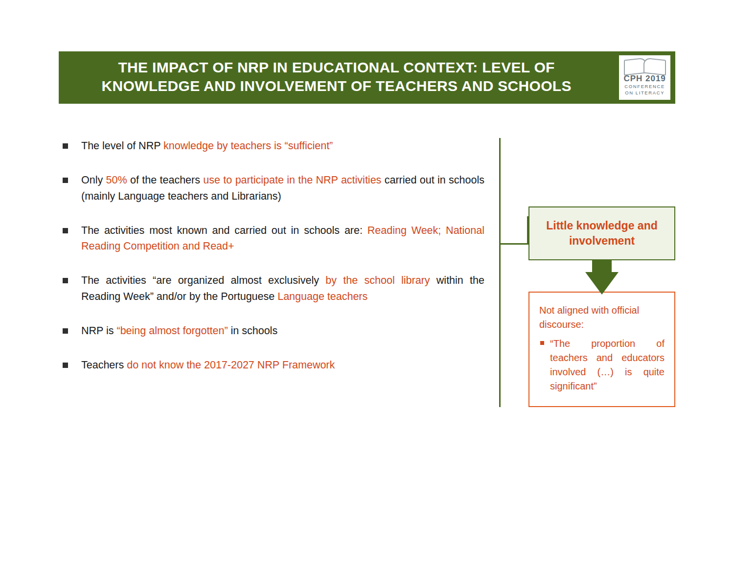The impact of NRP in educational context: level of knowledge and involvement of teachers and schools
CPH 2019
CONFERENCE
ON LITERACY
The level of NRP knowledge by teachers is “sufficient”
Only 50% of the teachers use to participate in the NRP activities carried out in schools (mainly Language teachers and Librarians)
The activities most known and carried out in schools are: Reading Week; National Reading Competition and Read+
The activities “are organized almost exclusively by the school library within the Reading Week” and/or by the Portuguese Language teachers
NRP is “being almost forgotten” in schools
Teachers do not know the 2017-2027 NRP Framework
Little knowledge and involvement
Not aligned with official discourse:
“The proportion of teachers and educators involved (…) is quite significant”